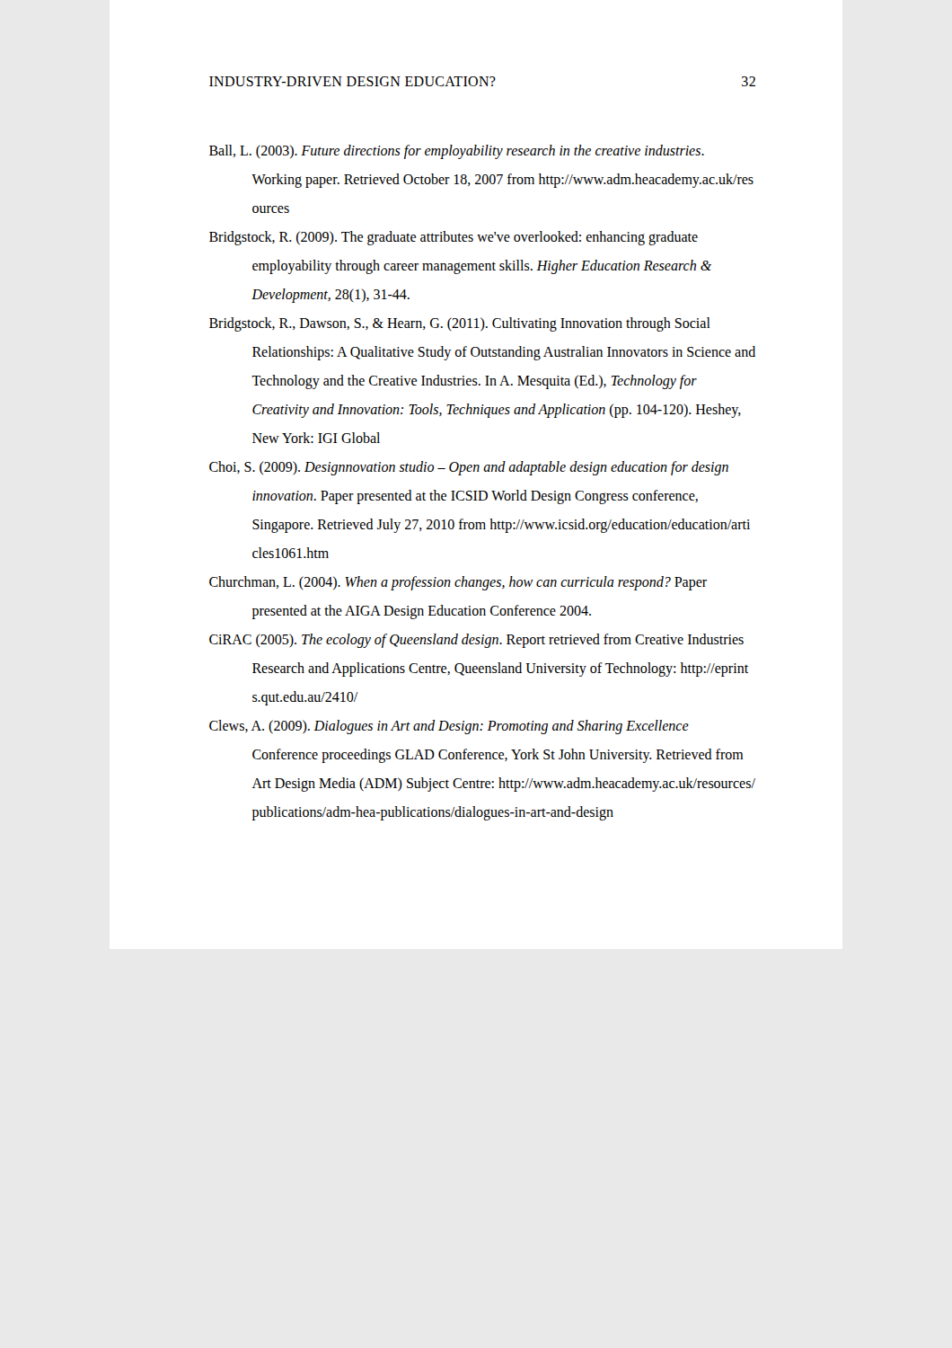Industry-Driven Design Education? 32
Ball, L. (2003). Future directions for employability research in the creative industries. Working paper. Retrieved October 18, 2007 from http://www.adm.heacademy.ac.uk/resources
Bridgstock, R. (2009). The graduate attributes we've overlooked: enhancing graduate employability through career management skills. Higher Education Research & Development, 28(1), 31-44.
Bridgstock, R., Dawson, S., & Hearn, G. (2011). Cultivating Innovation through Social Relationships: A Qualitative Study of Outstanding Australian Innovators in Science and Technology and the Creative Industries. In A. Mesquita (Ed.), Technology for Creativity and Innovation: Tools, Techniques and Application (pp. 104-120). Heshey, New York: IGI Global
Choi, S. (2009). Designnovation studio – Open and adaptable design education for design innovation. Paper presented at the ICSID World Design Congress conference, Singapore. Retrieved July 27, 2010 from http://www.icsid.org/education/education/articles1061.htm
Churchman, L. (2004). When a profession changes, how can curricula respond? Paper presented at the AIGA Design Education Conference 2004.
CiRAC (2005). The ecology of Queensland design. Report retrieved from Creative Industries Research and Applications Centre, Queensland University of Technology: http://eprints.qut.edu.au/2410/
Clews, A. (2009). Dialogues in Art and Design: Promoting and Sharing Excellence Conference proceedings GLAD Conference, York St John University. Retrieved from Art Design Media (ADM) Subject Centre: http://www.adm.heacademy.ac.uk/resources/publications/adm-hea-publications/dialogues-in-art-and-design